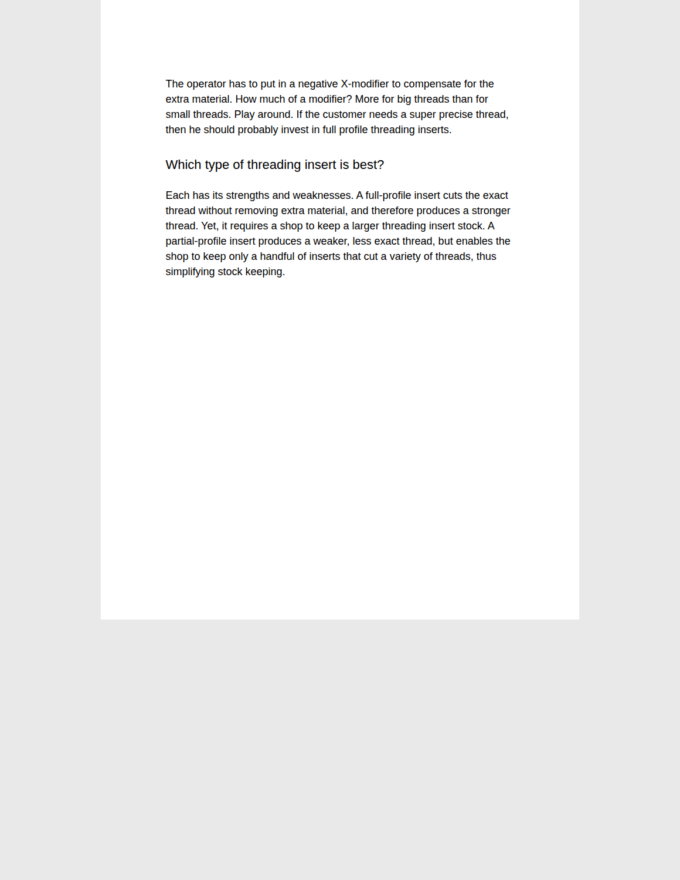The operator has to put in a negative X-modifier to compensate for the extra material. How much of a modifier? More for big threads than for small threads. Play around. If the customer needs a super precise thread, then he should probably invest in full profile threading inserts.
Which type of threading insert is best?
Each has its strengths and weaknesses. A full-profile insert cuts the exact thread without removing extra material, and therefore produces a stronger thread. Yet, it requires a shop to keep a larger threading insert stock. A partial-profile insert produces a weaker, less exact thread, but enables the shop to keep only a handful of inserts that cut a variety of threads, thus simplifying stock keeping.